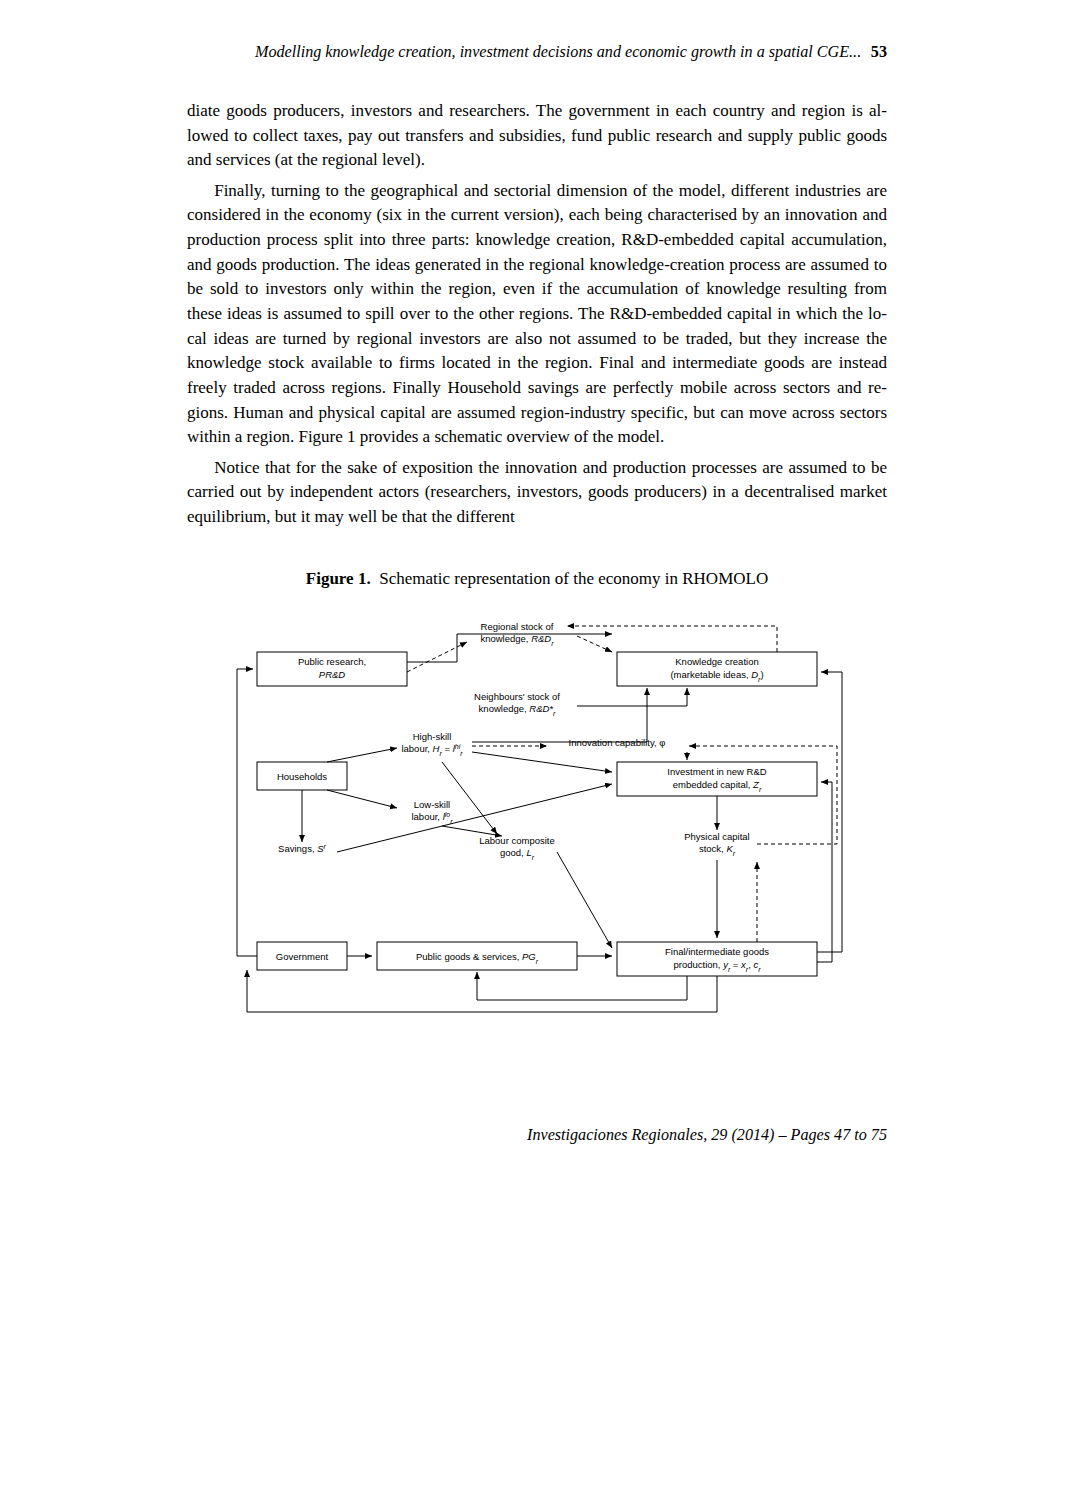Modelling knowledge creation, investment decisions and economic growth in a spatial CGE... 53
diate goods producers, investors and researchers. The government in each country and region is allowed to collect taxes, pay out transfers and subsidies, fund public research and supply public goods and services (at the regional level).
Finally, turning to the geographical and sectorial dimension of the model, different industries are considered in the economy (six in the current version), each being characterised by an innovation and production process split into three parts: knowledge creation, R&D-embedded capital accumulation, and goods production. The ideas generated in the regional knowledge-creation process are assumed to be sold to investors only within the region, even if the accumulation of knowledge resulting from these ideas is assumed to spill over to the other regions. The R&D-embedded capital in which the local ideas are turned by regional investors are also not assumed to be traded, but they increase the knowledge stock available to firms located in the region. Final and intermediate goods are instead freely traded across regions. Finally Household savings are perfectly mobile across sectors and regions. Human and physical capital are assumed region-industry specific, but can move across sectors within a region. Figure 1 provides a schematic overview of the model.
Notice that for the sake of exposition the innovation and production processes are assumed to be carried out by independent actors (researchers, investors, goods producers) in a decentralised market equilibrium, but it may well be that the different
Figure 1. Schematic representation of the economy in RHOMOLO
Public research, PR&D Knowledge creation (marketable ideas, Dr) Investment in new R&D embedded capital, Zr Households Government Public goods & services, PGr Final/intermediate goods production, yr = xr, cr Regional stock of knowledge, R&Dr Neighbours' stock of knowledge, R&D*r High-skill labour, Hr = lhir Innovation capability, φ Low-skill labour, llor Labour composite good, Lr Physical capital stock, Kr Savings, Sr
Investigaciones Regionales, 29 (2014) – Pages 47 to 75